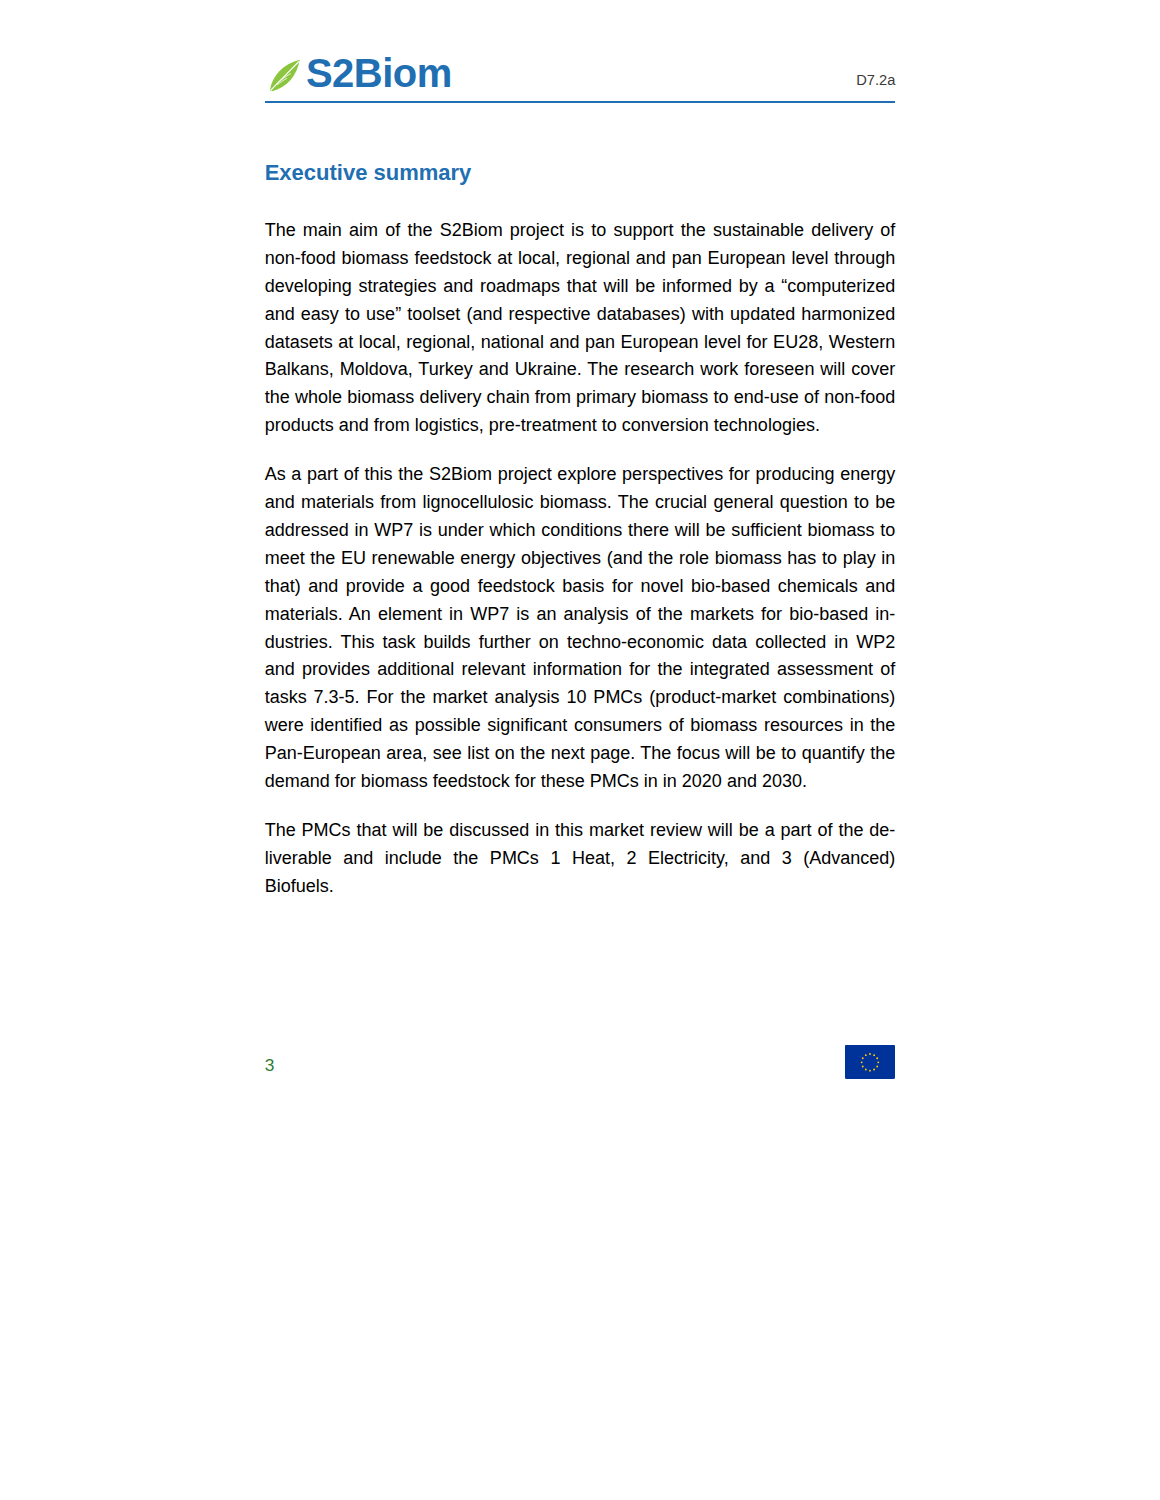S2 Biom
D7.2a
Executive summary
The main aim of the S2Biom project is to support the sustainable delivery of non-food biomass feedstock at local, regional and pan European level through developing strategies and roadmaps that will be informed by a “computerized and easy to use” toolset (and respective databases) with updated harmonized datasets at local, regional, national and pan European level for EU28, Western Balkans, Moldova, Turkey and Ukraine. The research work foreseen will cover the whole biomass delivery chain from primary biomass to end-use of non-food products and from logistics, pre-treatment to conversion technologies.
As a part of this the S2Biom project explore perspectives for producing energy and materials from lignocellulosic biomass. The crucial general question to be addressed in WP7 is under which conditions there will be sufficient biomass to meet the EU renewable energy objectives (and the role biomass has to play in that) and provide a good feedstock basis for novel bio-based chemicals and materials. An element in WP7 is an analysis of the markets for bio-based industries. This task builds further on techno-economic data collected in WP2 and provides additional relevant information for the integrated assessment of tasks 7.3-5. For the market analysis 10 PMCs (product-market combinations) were identified as possible significant consumers of biomass resources in the Pan-European area, see list on the next page. The focus will be to quantify the demand for biomass feedstock for these PMCs in in 2020 and 2030.
The PMCs that will be discussed in this market review will be a part of the deliverable and include the PMCs 1 Heat, 2 Electricity, and 3 (Advanced) Biofuels.
3